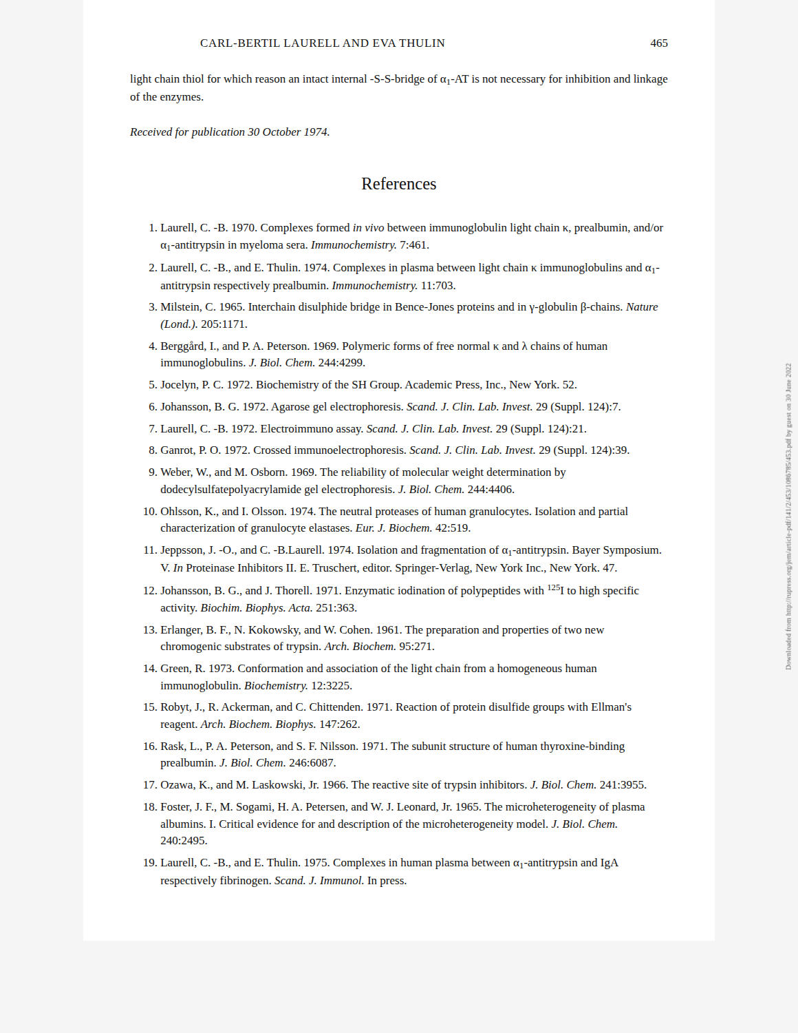Downloaded from http://rupress.org/jem/article-pdf/141/2/453/1086785/453.pdf by guest on 30 June 2022
CARL-BERTIL LAURELL AND EVA THULIN 465
light chain thiol for which reason an intact internal -S-S-bridge of α1-AT is not necessary for inhibition and linkage of the enzymes.
Received for publication 30 October 1974.
References
Laurell, C. -B. 1970. Complexes formed in vivo between immunoglobulin light chain κ, prealbumin, and/or α1-antitrypsin in myeloma sera. Immunochemistry. 7:461.
Laurell, C. -B., and E. Thulin. 1974. Complexes in plasma between light chain κ immunoglobulins and α1-antitrypsin respectively prealbumin. Immunochemistry. 11:703.
Milstein, C. 1965. Interchain disulphide bridge in Bence-Jones proteins and in γ-globulin β-chains. Nature (Lond.). 205:1171.
Berggård, I., and P. A. Peterson. 1969. Polymeric forms of free normal κ and λ chains of human immunoglobulins. J. Biol. Chem. 244:4299.
Jocelyn, P. C. 1972. Biochemistry of the SH Group. Academic Press, Inc., New York. 52.
Johansson, B. G. 1972. Agarose gel electrophoresis. Scand. J. Clin. Lab. Invest. 29 (Suppl. 124):7.
Laurell, C. -B. 1972. Electroimmuno assay. Scand. J. Clin. Lab. Invest. 29 (Suppl. 124):21.
Ganrot, P. O. 1972. Crossed immunoelectrophoresis. Scand. J. Clin. Lab. Invest. 29 (Suppl. 124):39.
Weber, W., and M. Osborn. 1969. The reliability of molecular weight determination by dodecylsulfatepolyacrylamide gel electrophoresis. J. Biol. Chem. 244:4406.
Ohlsson, K., and I. Olsson. 1974. The neutral proteases of human granulocytes. Isolation and partial characterization of granulocyte elastases. Eur. J. Biochem. 42:519.
Jeppsson, J. -O., and C. -B.Laurell. 1974. Isolation and fragmentation of α1-antitrypsin. Bayer Symposium. V. In Proteinase Inhibitors II. E. Truschert, editor. Springer-Verlag, New York Inc., New York. 47.
Johansson, B. G., and J. Thorell. 1971. Enzymatic iodination of polypeptides with 125 I to high specific activity. Biochim. Biophys. Acta. 251:363.
Erlanger, B. F., N. Kokowsky, and W. Cohen. 1961. The preparation and properties of two new chromogenic substrates of trypsin. Arch. Biochem. 95:271.
Green, R. 1973. Conformation and association of the light chain from a homogeneous human immunoglobulin. Biochemistry. 12:3225.
Robyt, J., R. Ackerman, and C. Chittenden. 1971. Reaction of protein disulfide groups with Ellman's reagent. Arch. Biochem. Biophys. 147:262.
Rask, L., P. A. Peterson, and S. F. Nilsson. 1971. The subunit structure of human thyroxine-binding prealbumin. J. Biol. Chem. 246:6087.
Ozawa, K., and M. Laskowski, Jr. 1966. The reactive site of trypsin inhibitors. J. Biol. Chem. 241:3955.
Foster, J. F., M. Sogami, H. A. Petersen, and W. J. Leonard, Jr. 1965. The microheterogeneity of plasma albumins. I. Critical evidence for and description of the microheterogeneity model. J. Biol. Chem. 240:2495.
Laurell, C. -B., and E. Thulin. 1975. Complexes in human plasma between α1-antitrypsin and IgA respectively fibrinogen. Scand. J. Immunol. In press.